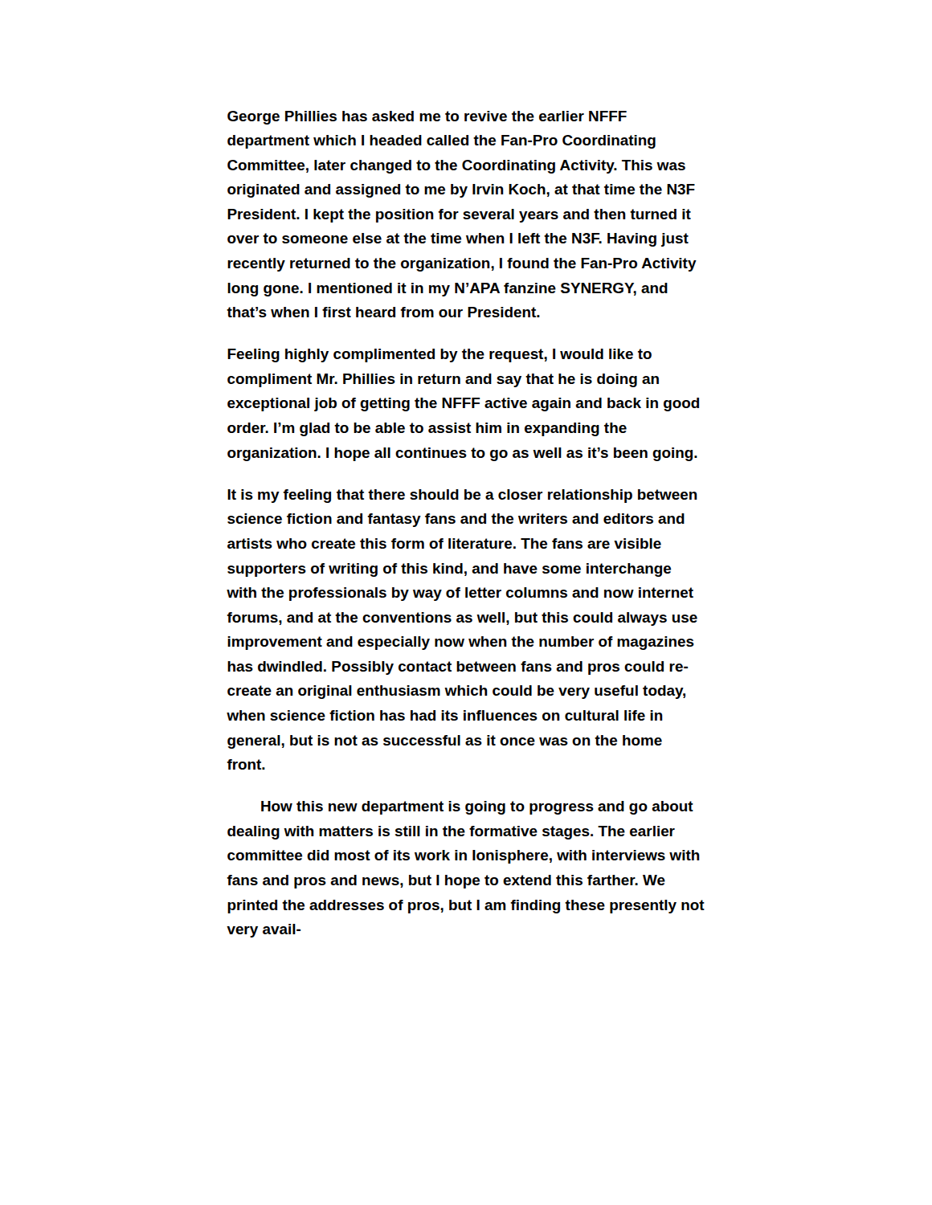George Phillies has asked me to revive the earlier NFFF department which I headed called the Fan-Pro Coordinating Committee, later changed to the Coordinating Activity. This was originated and assigned to me by Irvin Koch, at that time the N3F President. I kept the position for several years and then turned it over to someone else at the time when I left the N3F. Having just recently returned to the organization, I found the Fan-Pro Activity long gone. I mentioned it in my N’APA fanzine SYNERGY, and that’s when I first heard from our President.
Feeling highly complimented by the request, I would like to compli­ment Mr. Phillies in return and say that he is doing an exceptional job of getting the NFFF active again and back in good order. I’m glad to be able to assist him in expanding the organization. I hope all contin­ues to go as well as it’s been going.
It is my feeling that there should be a closer relationship between science fiction and fantasy fans and the writers and editors and artists who create this form of literature. The fans are visible supporters of writing of this kind, and have some interchange with the professionals by way of letter columns and now internet forums, and at the conven­tions as well, but this could always use improvement and especially now when the number of magazines has dwindled. Possibly contact between fans and pros could re-create an original enthusiasm which could be very useful today, when science fiction has had its influences on cultural life in general, but is not as successful as it once was on the home front.
How this new department is going to progress and go about dealing with matters is still in the formative stages. The earlier committee did most of its work in Ionisphere, with interviews with fans and pros and news, but I hope to extend this farther. We printed the addresses of pros, but I am finding these presently not very avail-